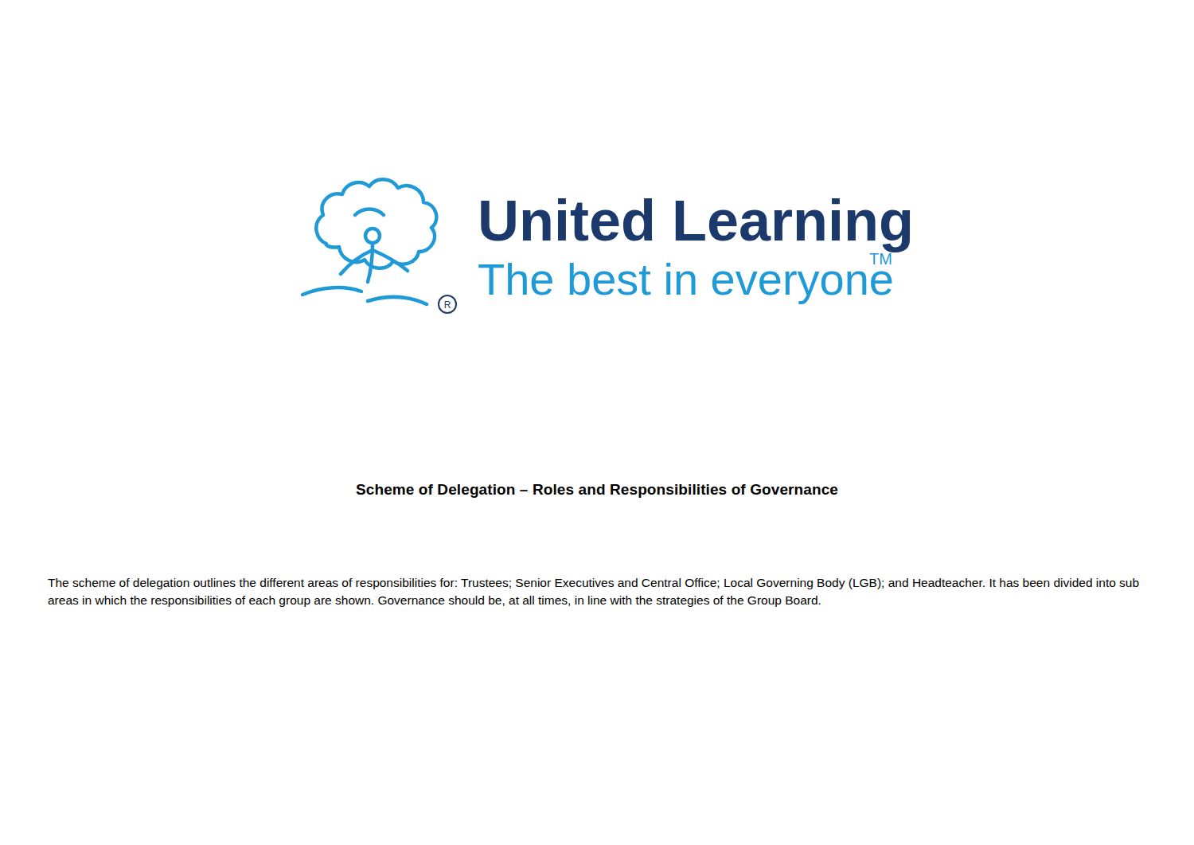R United Learning The best in everyone TM
Scheme of Delegation – Roles and Responsibilities of Governance
The scheme of delegation outlines the different areas of responsibilities for: Trustees; Senior Executives and Central Office; Local Governing Body (LGB); and Headteacher. It has been divided into sub areas in which the responsibilities of each group are shown. Governance should be, at all times, in line with the strategies of the Group Board.